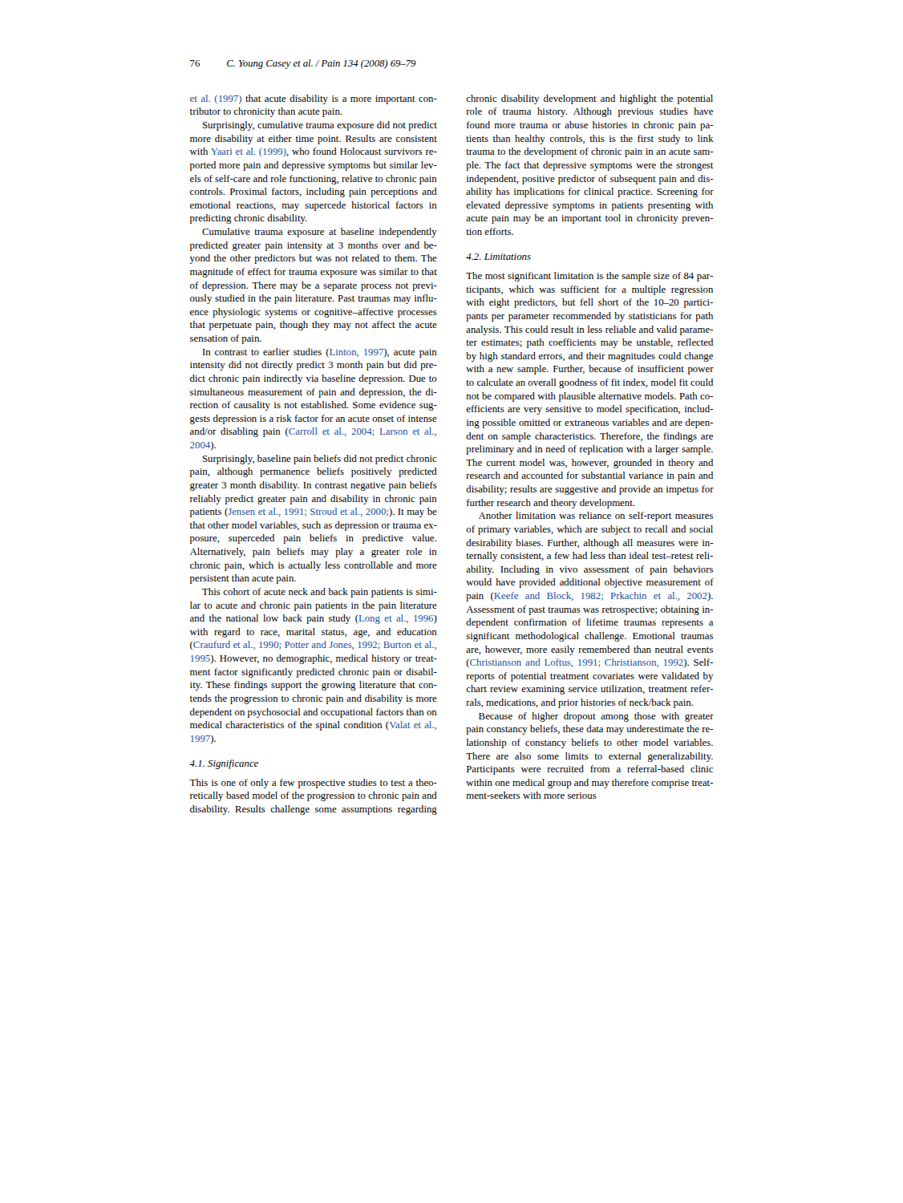76 C. Young Casey et al. / Pain 134 (2008) 69–79
et al. (1997) that acute disability is a more important contributor to chronicity than acute pain.
Surprisingly, cumulative trauma exposure did not predict more disability at either time point. Results are consistent with Yaari et al. (1999), who found Holocaust survivors reported more pain and depressive symptoms but similar levels of self-care and role functioning, relative to chronic pain controls. Proximal factors, including pain perceptions and emotional reactions, may supercede historical factors in predicting chronic disability.
Cumulative trauma exposure at baseline independently predicted greater pain intensity at 3 months over and beyond the other predictors but was not related to them. The magnitude of effect for trauma exposure was similar to that of depression. There may be a separate process not previously studied in the pain literature. Past traumas may influence physiologic systems or cognitive–affective processes that perpetuate pain, though they may not affect the acute sensation of pain.
In contrast to earlier studies (Linton, 1997), acute pain intensity did not directly predict 3 month pain but did predict chronic pain indirectly via baseline depression. Due to simultaneous measurement of pain and depression, the direction of causality is not established. Some evidence suggests depression is a risk factor for an acute onset of intense and/or disabling pain (Carroll et al., 2004; Larson et al., 2004).
Surprisingly, baseline pain beliefs did not predict chronic pain, although permanence beliefs positively predicted greater 3 month disability. In contrast negative pain beliefs reliably predict greater pain and disability in chronic pain patients (Jensen et al., 1991; Stroud et al., 2000;). It may be that other model variables, such as depression or trauma exposure, superceded pain beliefs in predictive value. Alternatively, pain beliefs may play a greater role in chronic pain, which is actually less controllable and more persistent than acute pain.
This cohort of acute neck and back pain patients is similar to acute and chronic pain patients in the pain literature and the national low back pain study (Long et al., 1996) with regard to race, marital status, age, and education (Craufurd et al., 1990; Potter and Jones, 1992; Burton et al., 1995). However, no demographic, medical history or treatment factor significantly predicted chronic pain or disability. These findings support the growing literature that contends the progression to chronic pain and disability is more dependent on psychosocial and occupational factors than on medical characteristics of the spinal condition (Valat et al., 1997).
4.1. Significance
This is one of only a few prospective studies to test a theoretically based model of the progression to chronic pain and disability. Results challenge some assumptions regarding chronic disability development and highlight the potential role of trauma history. Although previous studies have found more trauma or abuse histories in chronic pain patients than healthy controls, this is the first study to link trauma to the development of chronic pain in an acute sample. The fact that depressive symptoms were the strongest independent, positive predictor of subsequent pain and disability has implications for clinical practice. Screening for elevated depressive symptoms in patients presenting with acute pain may be an important tool in chronicity prevention efforts.
4.2. Limitations
The most significant limitation is the sample size of 84 participants, which was sufficient for a multiple regression with eight predictors, but fell short of the 10–20 participants per parameter recommended by statisticians for path analysis. This could result in less reliable and valid parameter estimates; path coefficients may be unstable, reflected by high standard errors, and their magnitudes could change with a new sample. Further, because of insufficient power to calculate an overall goodness of fit index, model fit could not be compared with plausible alternative models. Path coefficients are very sensitive to model specification, including possible omitted or extraneous variables and are dependent on sample characteristics. Therefore, the findings are preliminary and in need of replication with a larger sample. The current model was, however, grounded in theory and research and accounted for substantial variance in pain and disability; results are suggestive and provide an impetus for further research and theory development.
Another limitation was reliance on self-report measures of primary variables, which are subject to recall and social desirability biases. Further, although all measures were internally consistent, a few had less than ideal test–retest reliability. Including in vivo assessment of pain behaviors would have provided additional objective measurement of pain (Keefe and Block, 1982; Prkachin et al., 2002). Assessment of past traumas was retrospective; obtaining independent confirmation of lifetime traumas represents a significant methodological challenge. Emotional traumas are, however, more easily remembered than neutral events (Christianson and Loftus, 1991; Christianson, 1992). Self-reports of potential treatment covariates were validated by chart review examining service utilization, treatment referrals, medications, and prior histories of neck/back pain.
Because of higher dropout among those with greater pain constancy beliefs, these data may underestimate the relationship of constancy beliefs to other model variables. There are also some limits to external generalizability. Participants were recruited from a referral-based clinic within one medical group and may therefore comprise treatment-seekers with more serious